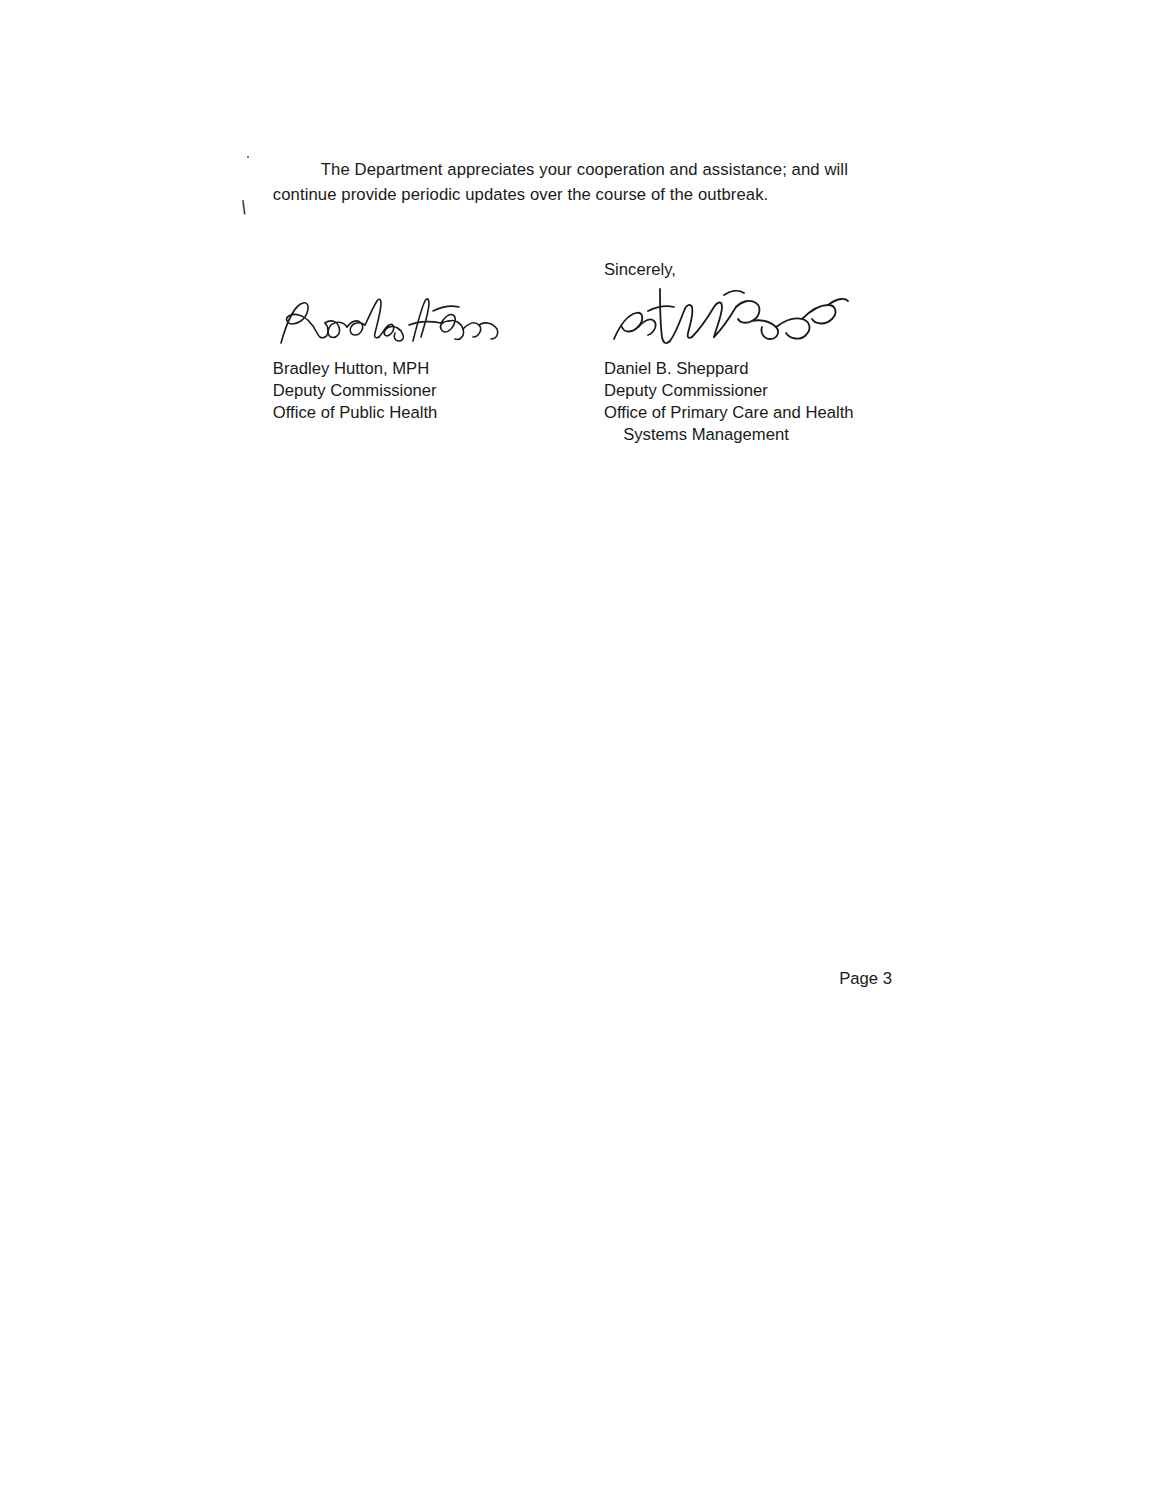\
The Department appreciates your cooperation and assistance; and will continue provide periodic updates over the course of the outbreak.
Sincerely,
Bradley Hutton, MPH
Deputy Commissioner
Office of Public Health
Daniel B. Sheppard
Deputy Commissioner
Office of Primary Care and Health
Systems Management
Page 3